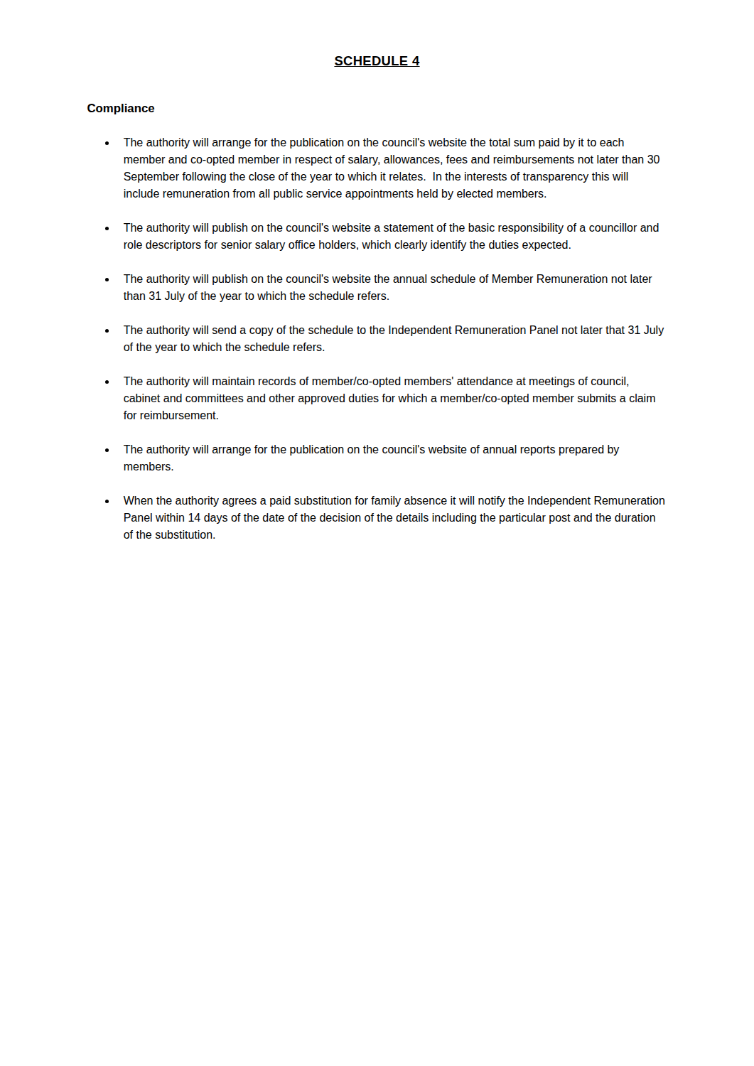SCHEDULE 4
Compliance
The authority will arrange for the publication on the council's website the total sum paid by it to each member and co-opted member in respect of salary, allowances, fees and reimbursements not later than 30 September following the close of the year to which it relates. In the interests of transparency this will include remuneration from all public service appointments held by elected members.
The authority will publish on the council's website a statement of the basic responsibility of a councillor and role descriptors for senior salary office holders, which clearly identify the duties expected.
The authority will publish on the council's website the annual schedule of Member Remuneration not later than 31 July of the year to which the schedule refers.
The authority will send a copy of the schedule to the Independent Remuneration Panel not later that 31 July of the year to which the schedule refers.
The authority will maintain records of member/co-opted members' attendance at meetings of council, cabinet and committees and other approved duties for which a member/co-opted member submits a claim for reimbursement.
The authority will arrange for the publication on the council's website of annual reports prepared by members.
When the authority agrees a paid substitution for family absence it will notify the Independent Remuneration Panel within 14 days of the date of the decision of the details including the particular post and the duration of the substitution.